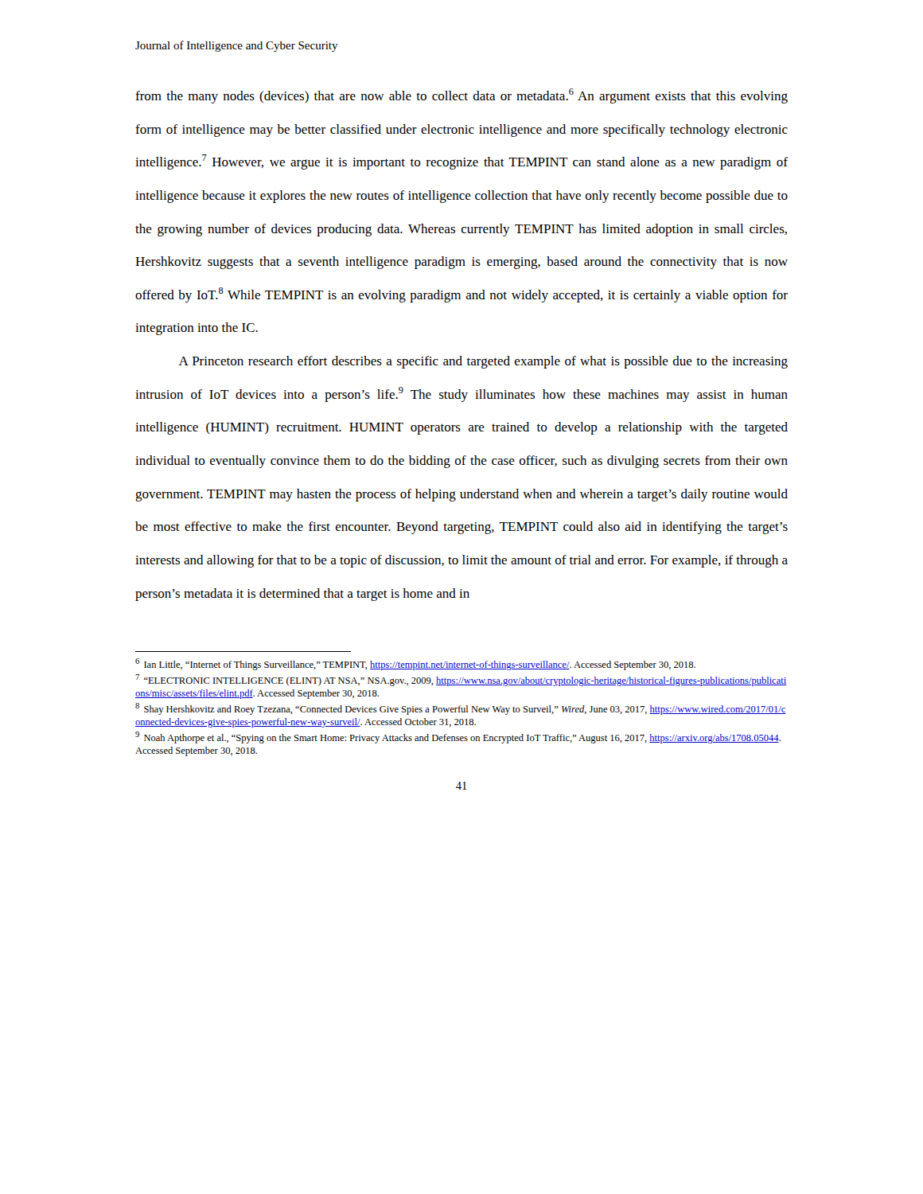Journal of Intelligence and Cyber Security
from the many nodes (devices) that are now able to collect data or metadata.6 An argument exists that this evolving form of intelligence may be better classified under electronic intelligence and more specifically technology electronic intelligence.7 However, we argue it is important to recognize that TEMPINT can stand alone as a new paradigm of intelligence because it explores the new routes of intelligence collection that have only recently become possible due to the growing number of devices producing data. Whereas currently TEMPINT has limited adoption in small circles, Hershkovitz suggests that a seventh intelligence paradigm is emerging, based around the connectivity that is now offered by IoT.8 While TEMPINT is an evolving paradigm and not widely accepted, it is certainly a viable option for integration into the IC.
A Princeton research effort describes a specific and targeted example of what is possible due to the increasing intrusion of IoT devices into a person’s life.9 The study illuminates how these machines may assist in human intelligence (HUMINT) recruitment. HUMINT operators are trained to develop a relationship with the targeted individual to eventually convince them to do the bidding of the case officer, such as divulging secrets from their own government. TEMPINT may hasten the process of helping understand when and wherein a target’s daily routine would be most effective to make the first encounter. Beyond targeting, TEMPINT could also aid in identifying the target’s interests and allowing for that to be a topic of discussion, to limit the amount of trial and error. For example, if through a person’s metadata it is determined that a target is home and in
6 Ian Little, “Internet of Things Surveillance,” TEMPINT, https://tempint.net/internet-of-things-surveillance/. Accessed September 30, 2018.
7 “ELECTRONIC INTELLIGENCE (ELINT) AT NSA,” NSA.gov., 2009, https://www.nsa.gov/about/cryptologic-heritage/historical-figures-publications/publications/misc/assets/files/elint.pdf. Accessed September 30, 2018.
8 Shay Hershkovitz and Roey Tzezana, “Connected Devices Give Spies a Powerful New Way to Surveil,” Wired, June 03, 2017, https://www.wired.com/2017/01/connected-devices-give-spies-powerful-new-way-surveil/. Accessed October 31, 2018.
9 Noah Apthorpe et al., “Spying on the Smart Home: Privacy Attacks and Defenses on Encrypted IoT Traffic,” August 16, 2017, https://arxiv.org/abs/1708.05044. Accessed September 30, 2018.
41